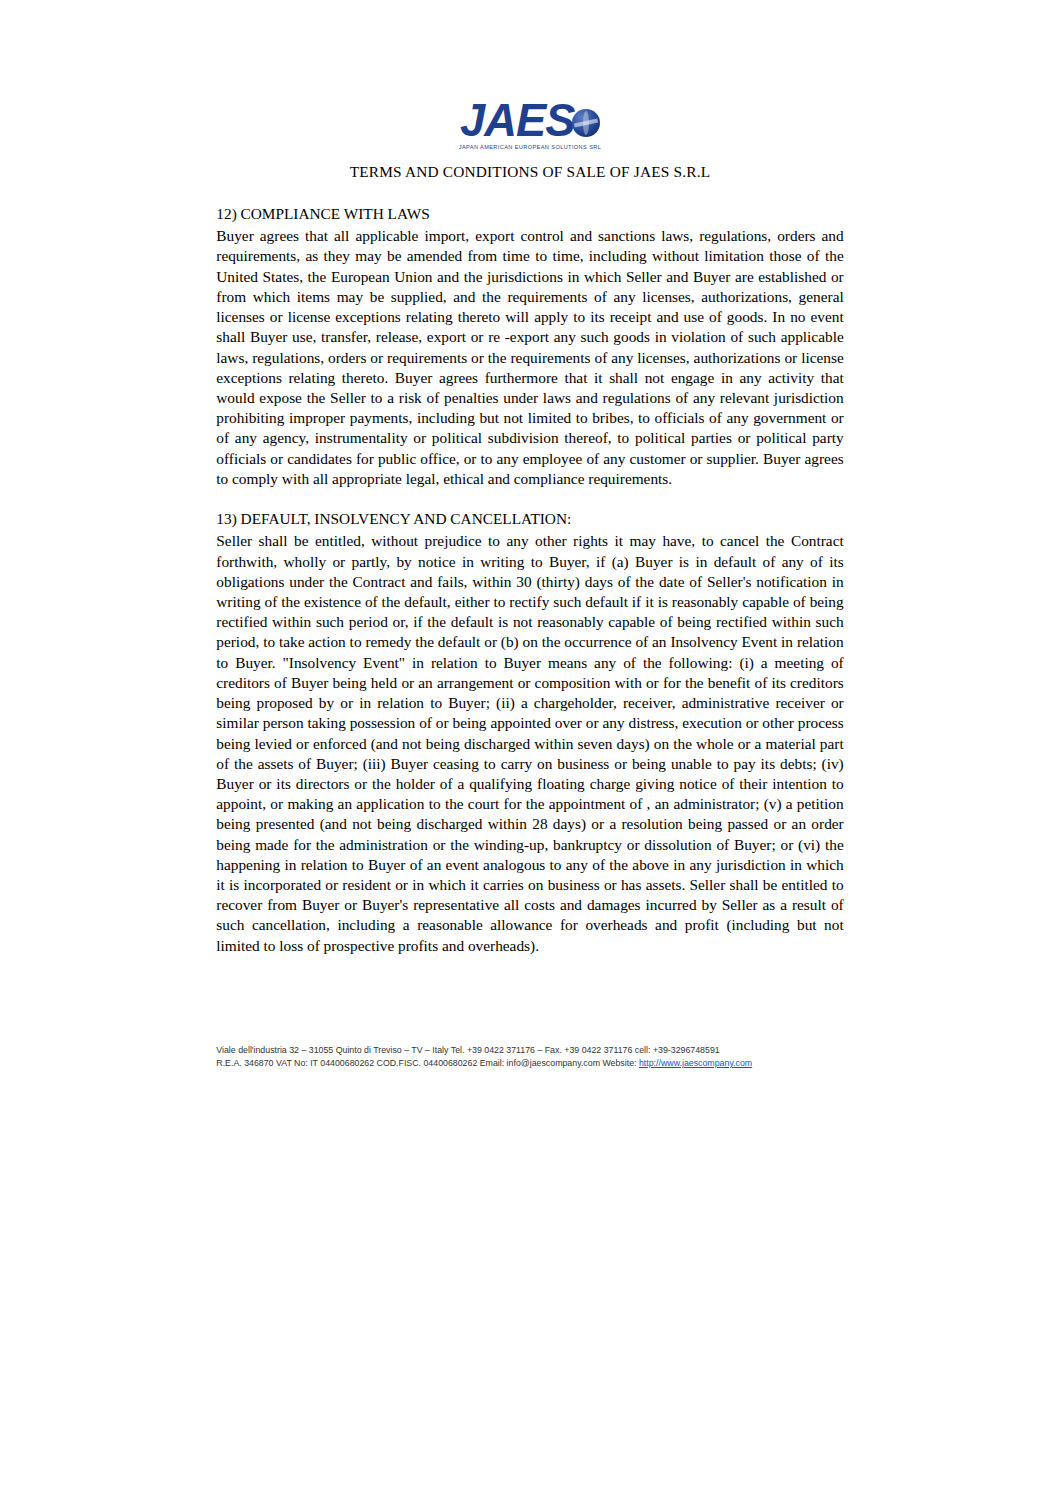JAES
JAPAN AMERICAN EUROPEAN SOLUTIONS SRL
TERMS AND CONDITIONS OF SALE OF JAES S.R.L
12) COMPLIANCE WITH LAWS
Buyer agrees that all applicable import, export control and sanctions laws, regulations, orders and requirements, as they may be amended from time to time, including without limitation those of the United States, the European Union and the jurisdictions in which Seller and Buyer are established or from which items may be supplied, and the requirements of any licenses, authorizations, general licenses or license exceptions relating thereto will apply to its receipt and use of goods. In no event shall Buyer use, transfer, release, export or re -export any such goods in violation of such applicable laws, regulations, orders or requirements or the requirements of any licenses, authorizations or license exceptions relating thereto. Buyer agrees furthermore that it shall not engage in any activity that would expose the Seller to a risk of penalties under laws and regulations of any relevant jurisdiction prohibiting improper payments, including but not limited to bribes, to officials of any government or of any agency, instrumentality or political subdivision thereof, to political parties or political party officials or candidates for public office, or to any employee of any customer or supplier. Buyer agrees to comply with all appropriate legal, ethical and compliance requirements.
13) DEFAULT, INSOLVENCY AND CANCELLATION:
Seller shall be entitled, without prejudice to any other rights it may have, to cancel the Contract forthwith, wholly or partly, by notice in writing to Buyer, if (a) Buyer is in default of any of its obligations under the Contract and fails, within 30 (thirty) days of the date of Seller's notification in writing of the existence of the default, either to rectify such default if it is reasonably capable of being rectified within such period or, if the default is not reasonably capable of being rectified within such period, to take action to remedy the default or (b) on the occurrence of an Insolvency Event in relation to Buyer. "Insolvency Event" in relation to Buyer means any of the following: (i) a meeting of creditors of Buyer being held or an arrangement or composition with or for the benefit of its creditors being proposed by or in relation to Buyer; (ii) a chargeholder, receiver, administrative receiver or similar person taking possession of or being appointed over or any distress, execution or other process being levied or enforced (and not being discharged within seven days) on the whole or a material part of the assets of Buyer; (iii) Buyer ceasing to carry on business or being unable to pay its debts; (iv) Buyer or its directors or the holder of a qualifying floating charge giving notice of their intention to appoint, or making an application to the court for the appointment of , an administrator; (v) a petition being presented (and not being discharged within 28 days) or a resolution being passed or an order being made for the administration or the winding-up, bankruptcy or dissolution of Buyer; or (vi) the happening in relation to Buyer of an event analogous to any of the above in any jurisdiction in which it is incorporated or resident or in which it carries on business or has assets. Seller shall be entitled to recover from Buyer or Buyer's representative all costs and damages incurred by Seller as a result of such cancellation, including a reasonable allowance for overheads and profit (including but not limited to loss of prospective profits and overheads).
Viale dell'industria 32 – 31055 Quinto di Treviso – TV – Italy Tel. +39 0422 371176 – Fax. +39 0422 371176 cell: +39-3296748591
R.E.A. 346870 VAT No: IT 04400680262 COD.FISC. 04400680262 Email: info@jaescompany.com Website: http://www.jaescompany.com